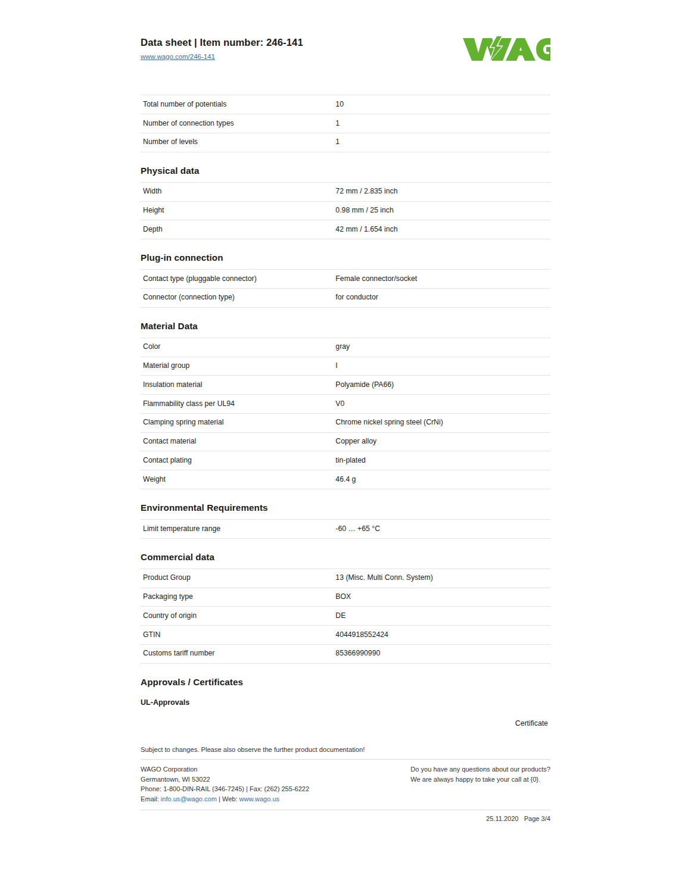Data sheet | Item number: 246-141
www.wago.com/246-141
| Total number of potentials | 10 |
| Number of connection types | 1 |
| Number of levels | 1 |
Physical data
| Width | 72 mm / 2.835 inch |
| Height | 0.98 mm / 25 inch |
| Depth | 42 mm / 1.654 inch |
Plug-in connection
| Contact type (pluggable connector) | Female connector/socket |
| Connector (connection type) | for conductor |
Material Data
| Color | gray |
| Material group | I |
| Insulation material | Polyamide (PA66) |
| Flammability class per UL94 | V0 |
| Clamping spring material | Chrome nickel spring steel (CrNi) |
| Contact material | Copper alloy |
| Contact plating | tin-plated |
| Weight | 46.4 g |
Environmental Requirements
| Limit temperature range | -60 … +65 °C |
Commercial data
| Product Group | 13 (Misc. Multi Conn. System) |
| Packaging type | BOX |
| Country of origin | DE |
| GTIN | 4044918552424 |
| Customs tariff number | 85366990990 |
Approvals / Certificates
UL-Approvals
Certificate
Subject to changes. Please also observe the further product documentation!
WAGO Corporation
Germantown, WI 53022
Phone: 1-800-DIN-RAIL (346-7245) | Fax: (262) 255-6222
Email: info.us@wago.com | Web: www.wago.us
Do you have any questions about our products?
We are always happy to take your call at {0}.
25.11.2020 Page 3/4